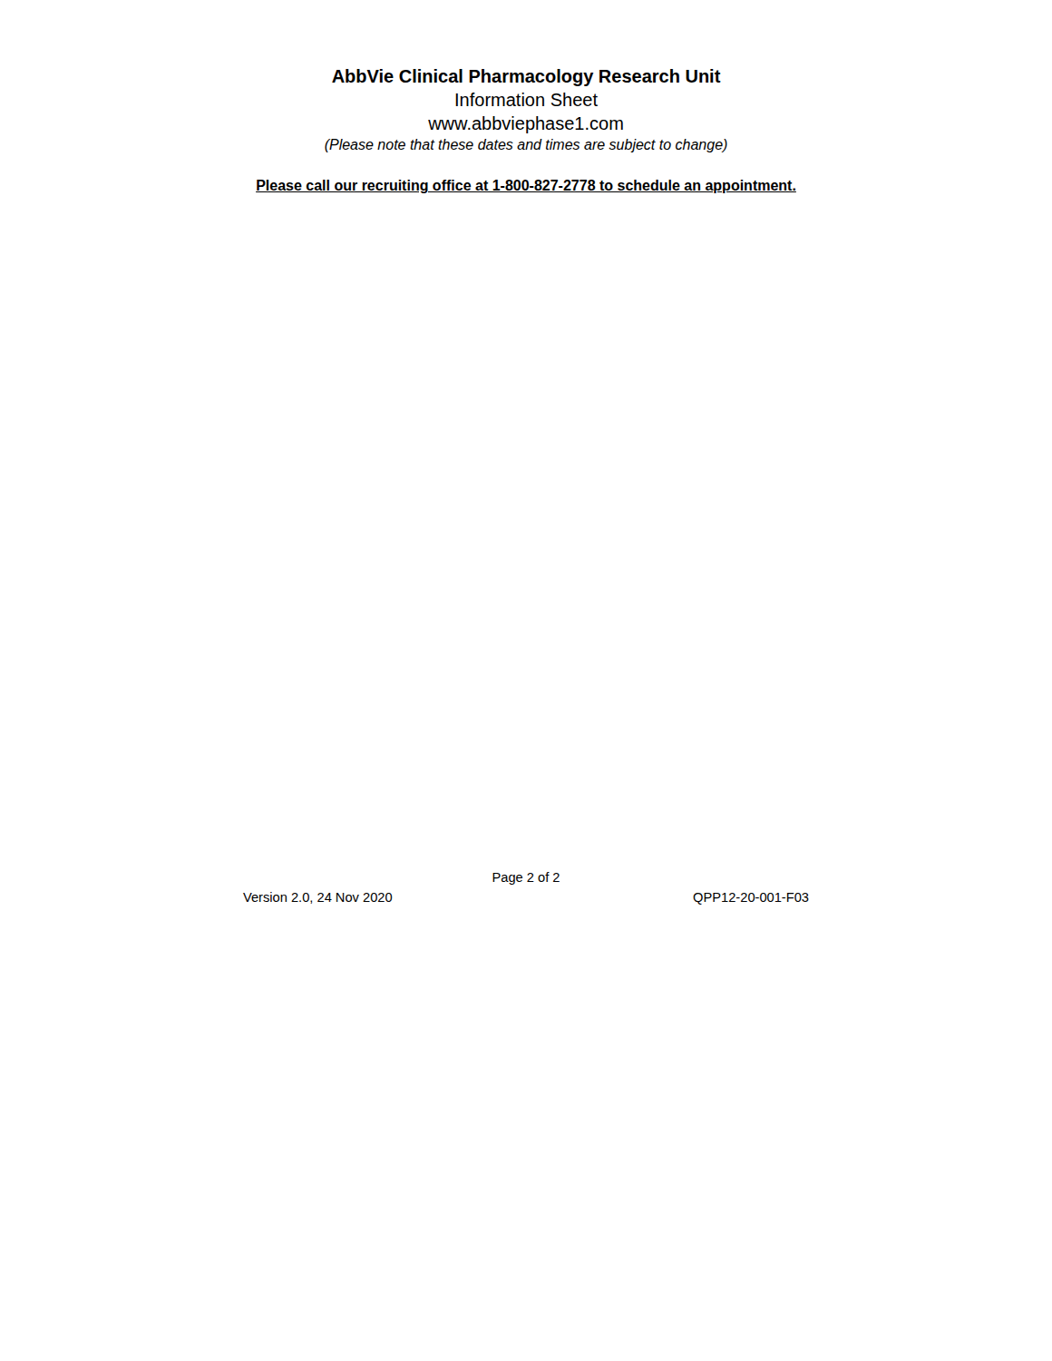AbbVie Clinical Pharmacology Research Unit
Information Sheet
www.abbviephase1.com
(Please note that these dates and times are subject to change)
Please call our recruiting office at 1-800-827-2778 to schedule an appointment.
Page 2 of 2
Version 2.0, 24 Nov 2020
QPP12-20-001-F03